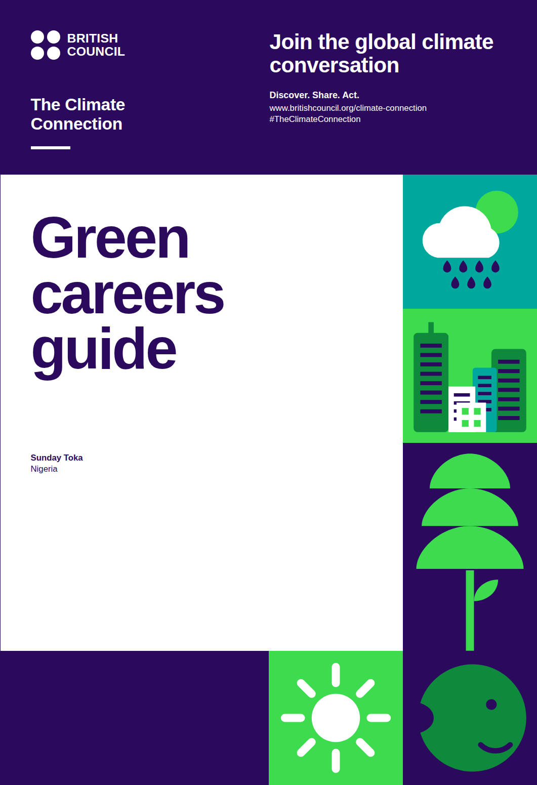British
Council
The Climate
Connection
Join the global climate conversation
Discover. Share. Act.
www.britishcouncil.org/climate-connection
#TheClimateConnection
Green careers guide
Sunday Toka Nigeria